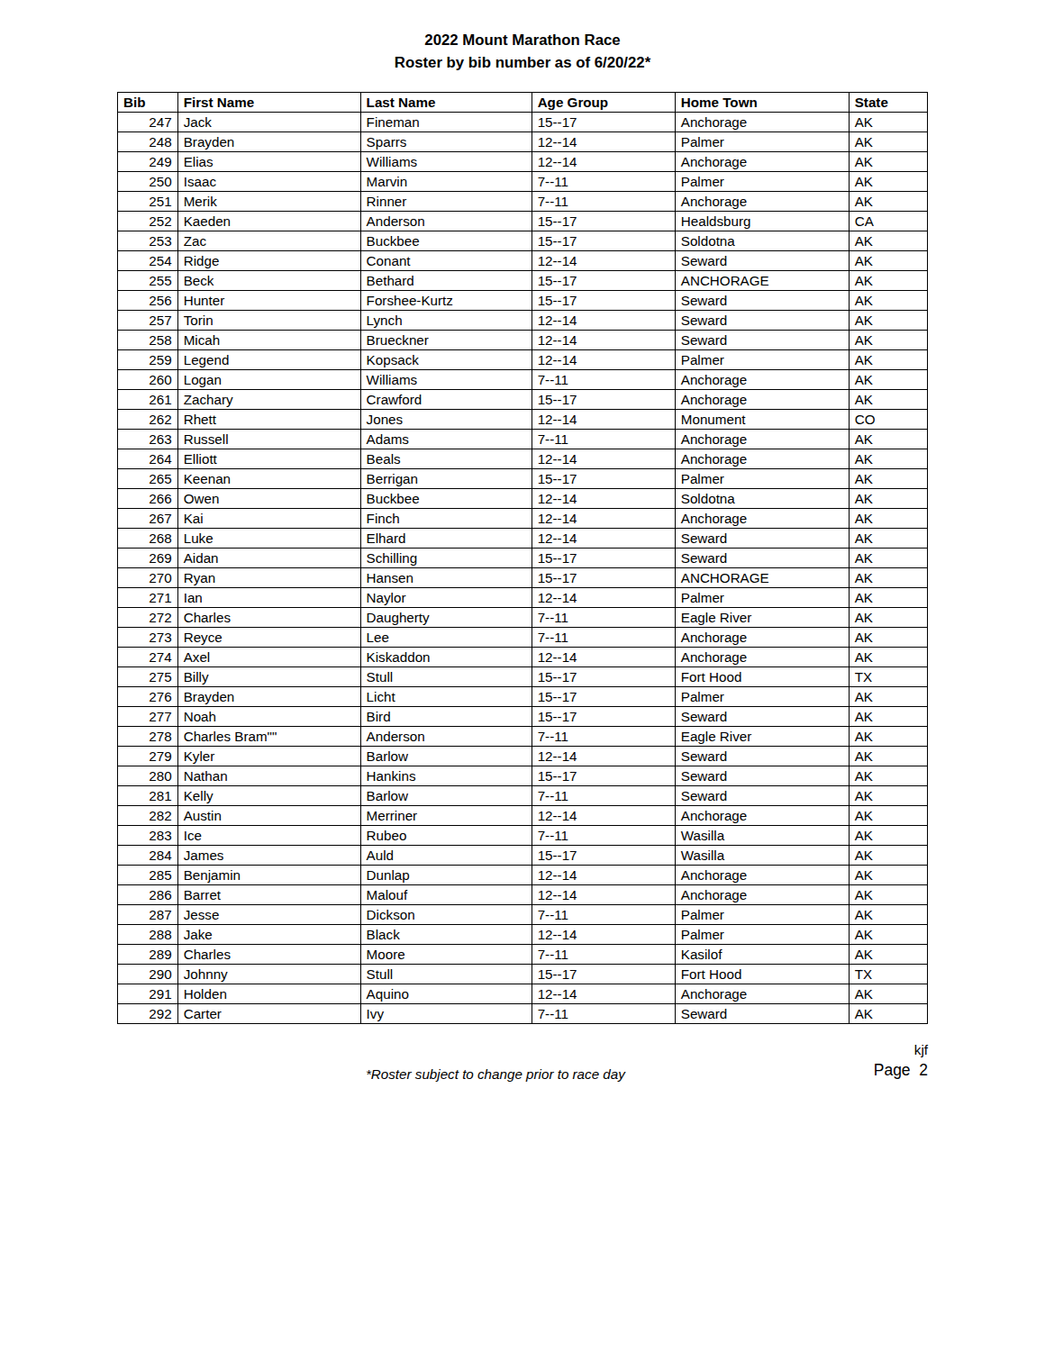2022 Mount Marathon Race
Roster by bib number as of 6/20/22*
| Bib | First Name | Last Name | Age Group | Home Town | State |
| --- | --- | --- | --- | --- | --- |
| 247 | Jack | Fineman | 15--17 | Anchorage | AK |
| 248 | Brayden | Sparrs | 12--14 | Palmer | AK |
| 249 | Elias | Williams | 12--14 | Anchorage | AK |
| 250 | Isaac | Marvin | 7--11 | Palmer | AK |
| 251 | Merik | Rinner | 7--11 | Anchorage | AK |
| 252 | Kaeden | Anderson | 15--17 | Healdsburg | CA |
| 253 | Zac | Buckbee | 15--17 | Soldotna | AK |
| 254 | Ridge | Conant | 12--14 | Seward | AK |
| 255 | Beck | Bethard | 15--17 | ANCHORAGE | AK |
| 256 | Hunter | Forshee-Kurtz | 15--17 | Seward | AK |
| 257 | Torin | Lynch | 12--14 | Seward | AK |
| 258 | Micah | Brueckner | 12--14 | Seward | AK |
| 259 | Legend | Kopsack | 12--14 | Palmer | AK |
| 260 | Logan | Williams | 7--11 | Anchorage | AK |
| 261 | Zachary | Crawford | 15--17 | Anchorage | AK |
| 262 | Rhett | Jones | 12--14 | Monument | CO |
| 263 | Russell | Adams | 7--11 | Anchorage | AK |
| 264 | Elliott | Beals | 12--14 | Anchorage | AK |
| 265 | Keenan | Berrigan | 15--17 | Palmer | AK |
| 266 | Owen | Buckbee | 12--14 | Soldotna | AK |
| 267 | Kai | Finch | 12--14 | Anchorage | AK |
| 268 | Luke | Elhard | 12--14 | Seward | AK |
| 269 | Aidan | Schilling | 15--17 | Seward | AK |
| 270 | Ryan | Hansen | 15--17 | ANCHORAGE | AK |
| 271 | Ian | Naylor | 12--14 | Palmer | AK |
| 272 | Charles | Daugherty | 7--11 | Eagle River | AK |
| 273 | Reyce | Lee | 7--11 | Anchorage | AK |
| 274 | Axel | Kiskaddon | 12--14 | Anchorage | AK |
| 275 | Billy | Stull | 15--17 | Fort Hood | TX |
| 276 | Brayden | Licht | 15--17 | Palmer | AK |
| 277 | Noah | Bird | 15--17 | Seward | AK |
| 278 | Charles Bram"" | Anderson | 7--11 | Eagle River | AK |
| 279 | Kyler | Barlow | 12--14 | Seward | AK |
| 280 | Nathan | Hankins | 15--17 | Seward | AK |
| 281 | Kelly | Barlow | 7--11 | Seward | AK |
| 282 | Austin | Merriner | 12--14 | Anchorage | AK |
| 283 | Ice | Rubeo | 7--11 | Wasilla | AK |
| 284 | James | Auld | 15--17 | Wasilla | AK |
| 285 | Benjamin | Dunlap | 12--14 | Anchorage | AK |
| 286 | Barret | Malouf | 12--14 | Anchorage | AK |
| 287 | Jesse | Dickson | 7--11 | Palmer | AK |
| 288 | Jake | Black | 12--14 | Palmer | AK |
| 289 | Charles | Moore | 7--11 | Kasilof | AK |
| 290 | Johnny | Stull | 15--17 | Fort Hood | TX |
| 291 | Holden | Aquino | 12--14 | Anchorage | AK |
| 292 | Carter | Ivy | 7--11 | Seward | AK |
*Roster subject to change prior to race day
kjf Page 2